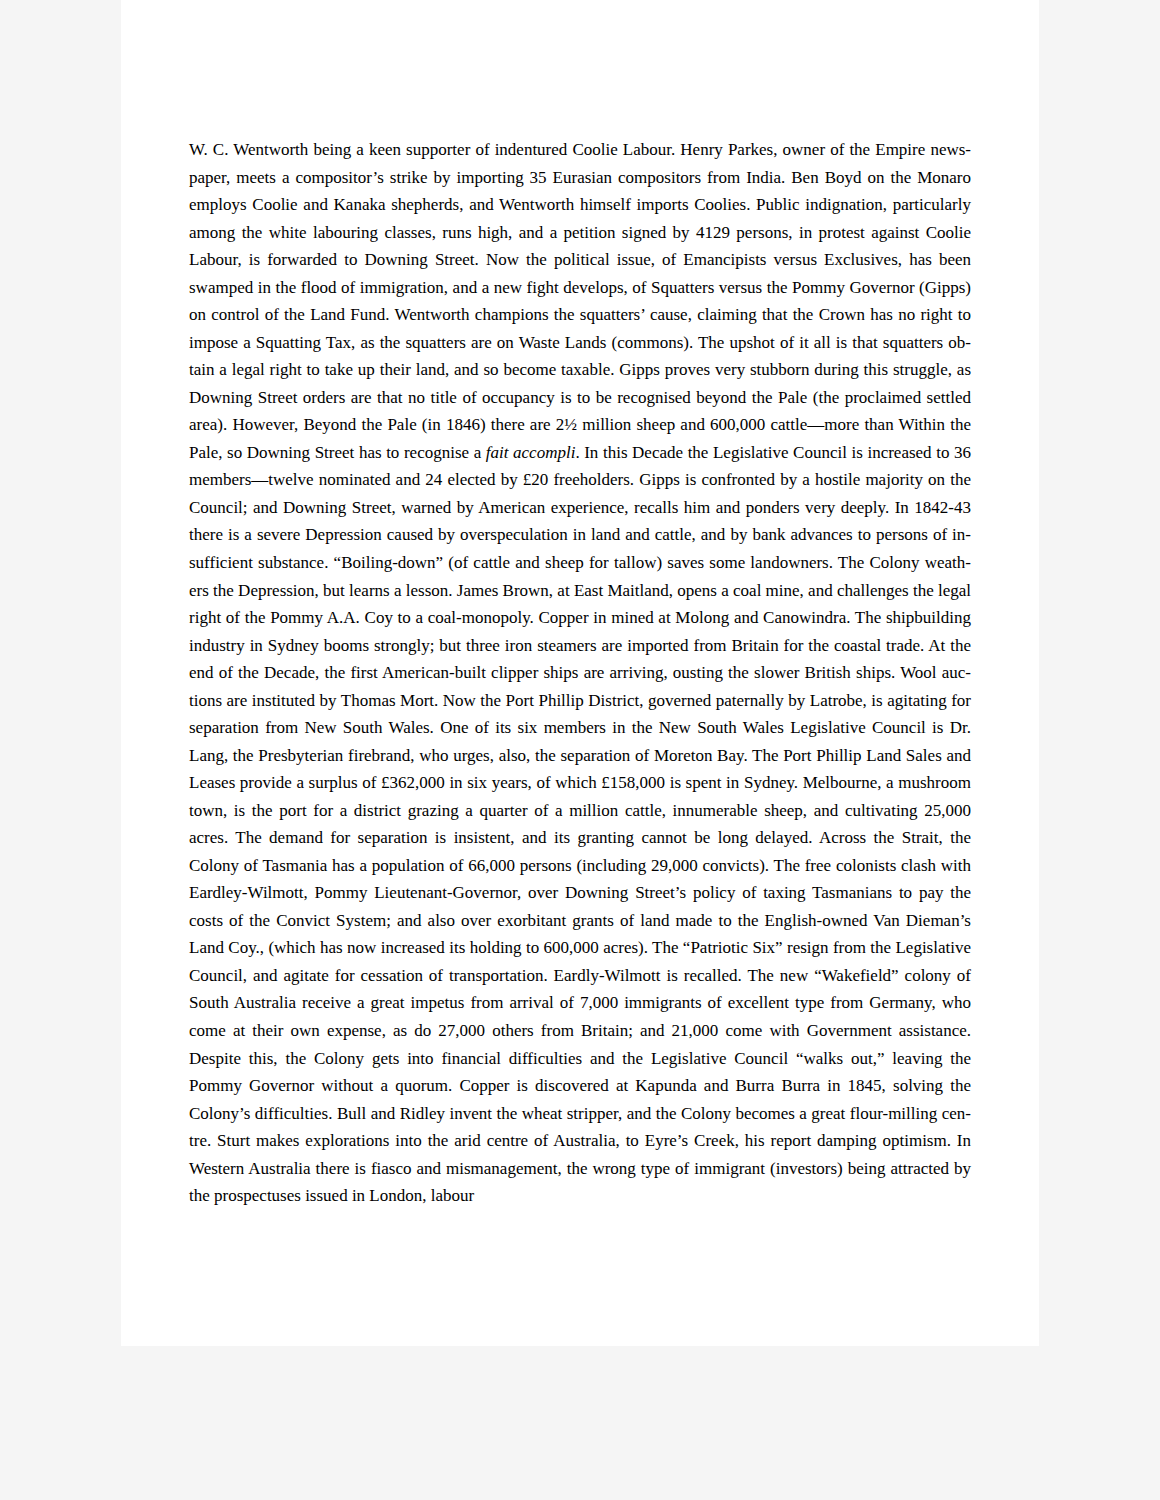W. C. Wentworth being a keen supporter of indentured Coolie Labour. Henry Parkes, owner of the Empire newspaper, meets a compositor’s strike by importing 35 Eurasian compositors from India. Ben Boyd on the Monaro employs Coolie and Kanaka shepherds, and Wentworth himself imports Coolies. Public indignation, particularly among the white labouring classes, runs high, and a petition signed by 4129 persons, in protest against Coolie Labour, is forwarded to Downing Street. Now the political issue, of Emancipists versus Exclusives, has been swamped in the flood of immigration, and a new fight develops, of Squatters versus the Pommy Governor (Gipps) on control of the Land Fund. Wentworth champions the squatters’ cause, claiming that the Crown has no right to impose a Squatting Tax, as the squatters are on Waste Lands (commons). The upshot of it all is that squatters obtain a legal right to take up their land, and so become taxable. Gipps proves very stubborn during this struggle, as Downing Street orders are that no title of occupancy is to be recognised beyond the Pale (the proclaimed settled area). However, Beyond the Pale (in 1846) there are 2½ million sheep and 600,000 cattle—more than Within the Pale, so Downing Street has to recognise a fait accompli. In this Decade the Legislative Council is increased to 36 members—twelve nominated and 24 elected by £20 freeholders. Gipps is confronted by a hostile majority on the Council; and Downing Street, warned by American experience, recalls him and ponders very deeply. In 1842-43 there is a severe Depression caused by overspeculation in land and cattle, and by bank advances to persons of insufficient substance. “Boiling-down” (of cattle and sheep for tallow) saves some landowners. The Colony weathers the Depression, but learns a lesson. James Brown, at East Maitland, opens a coal mine, and challenges the legal right of the Pommy A.A. Coy to a coal-monopoly. Copper in mined at Molong and Canowindra. The shipbuilding industry in Sydney booms strongly; but three iron steamers are imported from Britain for the coastal trade. At the end of the Decade, the first American-built clipper ships are arriving, ousting the slower British ships. Wool auctions are instituted by Thomas Mort. Now the Port Phillip District, governed paternally by Latrobe, is agitating for separation from New South Wales. One of its six members in the New South Wales Legislative Council is Dr. Lang, the Presbyterian firebrand, who urges, also, the separation of Moreton Bay. The Port Phillip Land Sales and Leases provide a surplus of £362,000 in six years, of which £158,000 is spent in Sydney. Melbourne, a mushroom town, is the port for a district grazing a quarter of a million cattle, innumerable sheep, and cultivating 25,000 acres. The demand for separation is insistent, and its granting cannot be long delayed. Across the Strait, the Colony of Tasmania has a population of 66,000 persons (including 29,000 convicts). The free colonists clash with Eardley-Wilmott, Pommy Lieutenant-Governor, over Downing Street’s policy of taxing Tasmanians to pay the costs of the Convict System; and also over exorbitant grants of land made to the English-owned Van Dieman’s Land Coy., (which has now increased its holding to 600,000 acres). The “Patriotic Six” resign from the Legislative Council, and agitate for cessation of transportation. Eardly-Wilmott is recalled. The new “Wakefield” colony of South Australia receive a great impetus from arrival of 7,000 immigrants of excellent type from Germany, who come at their own expense, as do 27,000 others from Britain; and 21,000 come with Government assistance. Despite this, the Colony gets into financial difficulties and the Legislative Council “walks out,” leaving the Pommy Governor without a quorum. Copper is discovered at Kapunda and Burra Burra in 1845, solving the Colony’s difficulties. Bull and Ridley invent the wheat stripper, and the Colony becomes a great flour-milling centre. Sturt makes explorations into the arid centre of Australia, to Eyre’s Creek, his report damping optimism. In Western Australia there is fiasco and mismanagement, the wrong type of immigrant (investors) being attracted by the prospectuses issued in London, labour